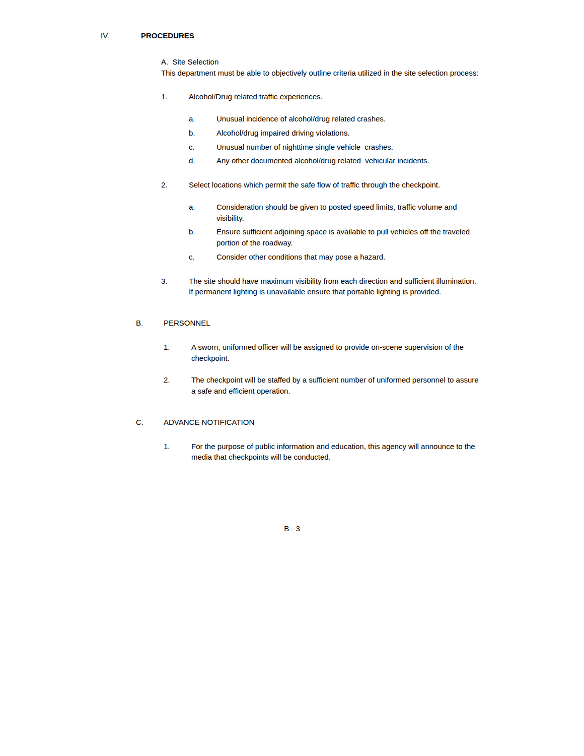IV. PROCEDURES
A. Site Selection
This department must be able to objectively outline criteria utilized in the site selection process:
1. Alcohol/Drug related traffic experiences.
a. Unusual incidence of alcohol/drug related crashes.
b. Alcohol/drug impaired driving violations.
c. Unusual number of nighttime single vehicle crashes.
d. Any other documented alcohol/drug related vehicular incidents.
2. Select locations which permit the safe flow of traffic through the checkpoint.
a. Consideration should be given to posted speed limits, traffic volume and visibility.
b. Ensure sufficient adjoining space is available to pull vehicles off the traveled portion of the roadway.
c. Consider other conditions that may pose a hazard.
3. The site should have maximum visibility from each direction and sufficient illumination. If permanent lighting is unavailable ensure that portable lighting is provided.
B. PERSONNEL
1. A sworn, uniformed officer will be assigned to provide on-scene supervision of the checkpoint.
2. The checkpoint will be staffed by a sufficient number of uniformed personnel to assure a safe and efficient operation.
C. ADVANCE NOTIFICATION
1. For the purpose of public information and education, this agency will announce to the media that checkpoints will be conducted.
B - 3